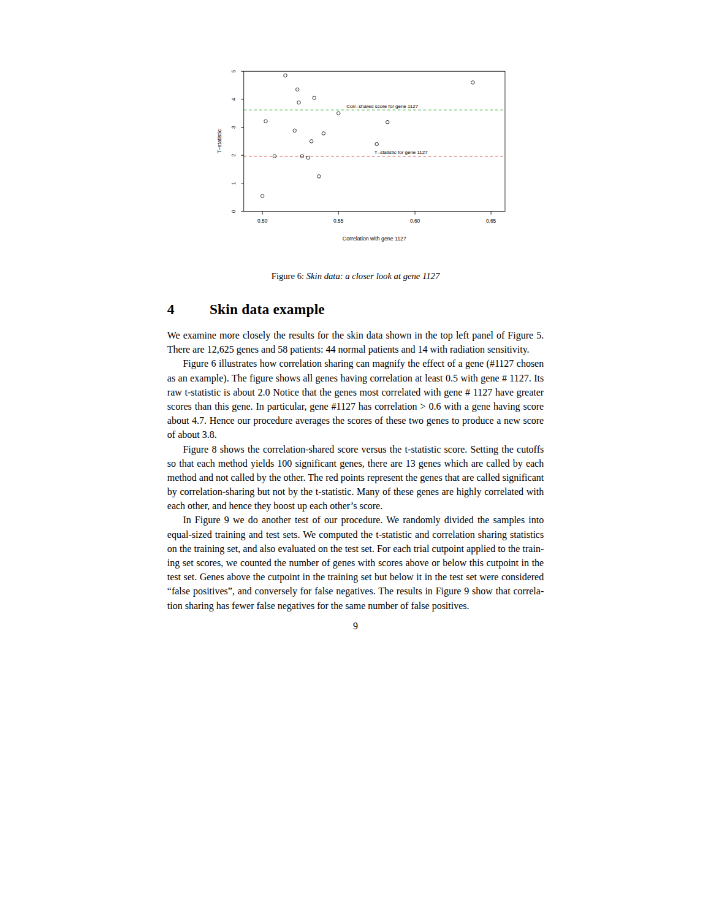0 1 2 3 4 5 T–statistic 0.50 0.55 0.60 0.65 Correlation with gene 1127 Corr–shared score for gene 1127 T–statistic for gene 1127
Figure 6: Skin data: a closer look at gene 1127
4 Skin data example
We examine more closely the results for the skin data shown in the top left panel of Figure 5. There are 12,625 genes and 58 patients: 44 normal patients and 14 with radiation sensitivity.
Figure 6 illustrates how correlation sharing can magnify the effect of a gene (#1127 chosen as an example). The figure shows all genes having correlation at least 0.5 with gene # 1127. Its raw t-statistic is about 2.0 Notice that the genes most correlated with gene # 1127 have greater scores than this gene. In particular, gene #1127 has correlation > 0.6 with a gene having score about 4.7. Hence our procedure averages the scores of these two genes to produce a new score of about 3.8.
Figure 8 shows the correlation-shared score versus the t-statistic score. Setting the cutoffs so that each method yields 100 significant genes, there are 13 genes which are called by each method and not called by the other. The red points represent the genes that are called significant by correlation-sharing but not by the t-statistic. Many of these genes are highly correlated with each other, and hence they boost up each other’s score.
In Figure 9 we do another test of our procedure. We randomly divided the samples into equal-sized training and test sets. We computed the t-statistic and correlation sharing statistics on the training set, and also evaluated on the test set. For each trial cutpoint applied to the training set scores, we counted the number of genes with scores above or below this cutpoint in the test set. Genes above the cutpoint in the training set but below it in the test set were considered “false positives”, and conversely for false negatives. The results in Figure 9 show that correlation sharing has fewer false negatives for the same number of false positives.
9